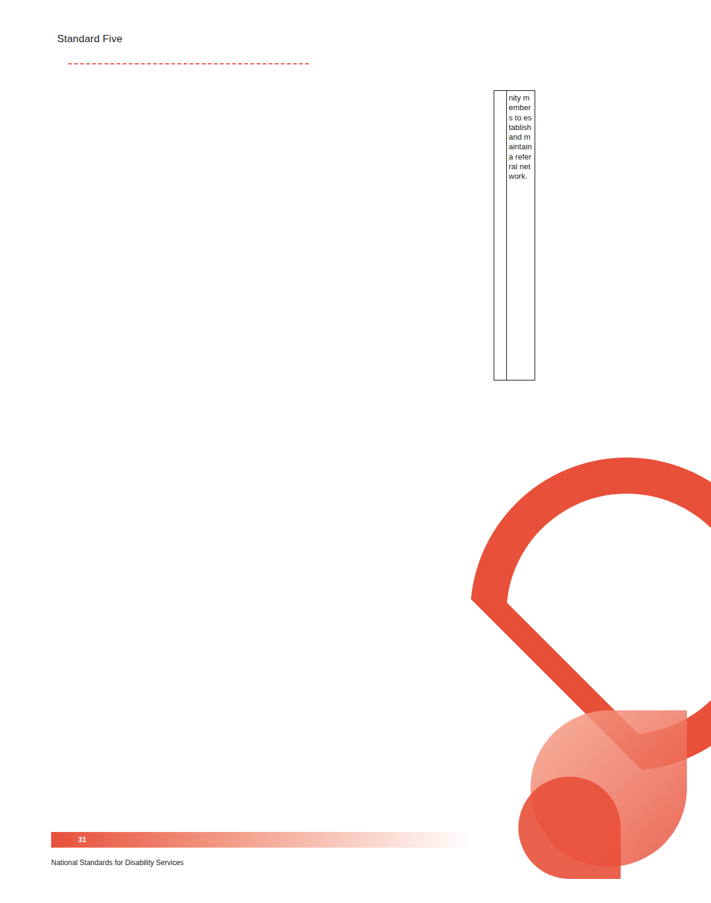Standard Five
| | nity members to establish and maintain a referral network. |
31
National Standards for Disability Services